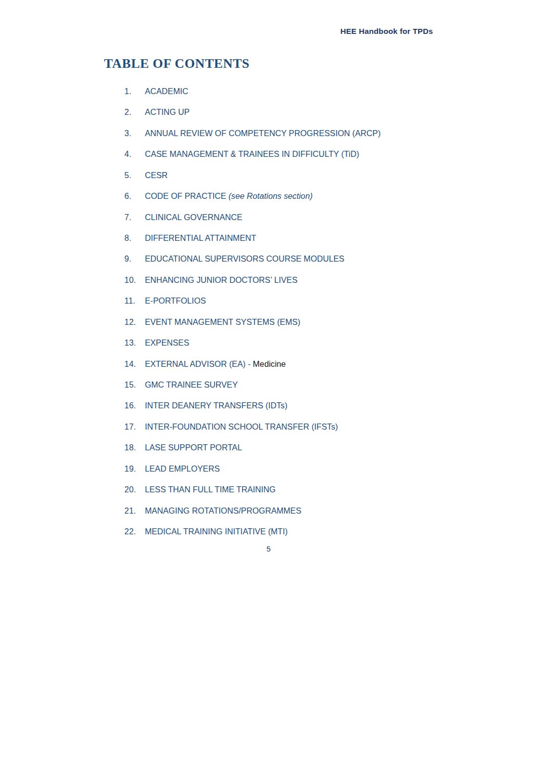HEE Handbook for TPDs
TABLE OF CONTENTS
ACADEMIC
ACTING UP
ANNUAL REVIEW OF COMPETENCY PROGRESSION (ARCP)
CASE MANAGEMENT & TRAINEES IN DIFFICULTY (TiD)
CESR
CODE OF PRACTICE (see Rotations section)
CLINICAL GOVERNANCE
DIFFERENTIAL ATTAINMENT
EDUCATIONAL SUPERVISORS COURSE MODULES
ENHANCING JUNIOR DOCTORS’ LIVES
E-PORTFOLIOS
EVENT MANAGEMENT SYSTEMS (EMS)
EXPENSES
EXTERNAL ADVISOR (EA) - Medicine
GMC TRAINEE SURVEY
INTER DEANERY TRANSFERS (IDTs)
INTER-FOUNDATION SCHOOL TRANSFER (IFSTs)
LASE SUPPORT PORTAL
LEAD EMPLOYERS
LESS THAN FULL TIME TRAINING
MANAGING ROTATIONS/PROGRAMMES
MEDICAL TRAINING INITIATIVE (MTI)
5